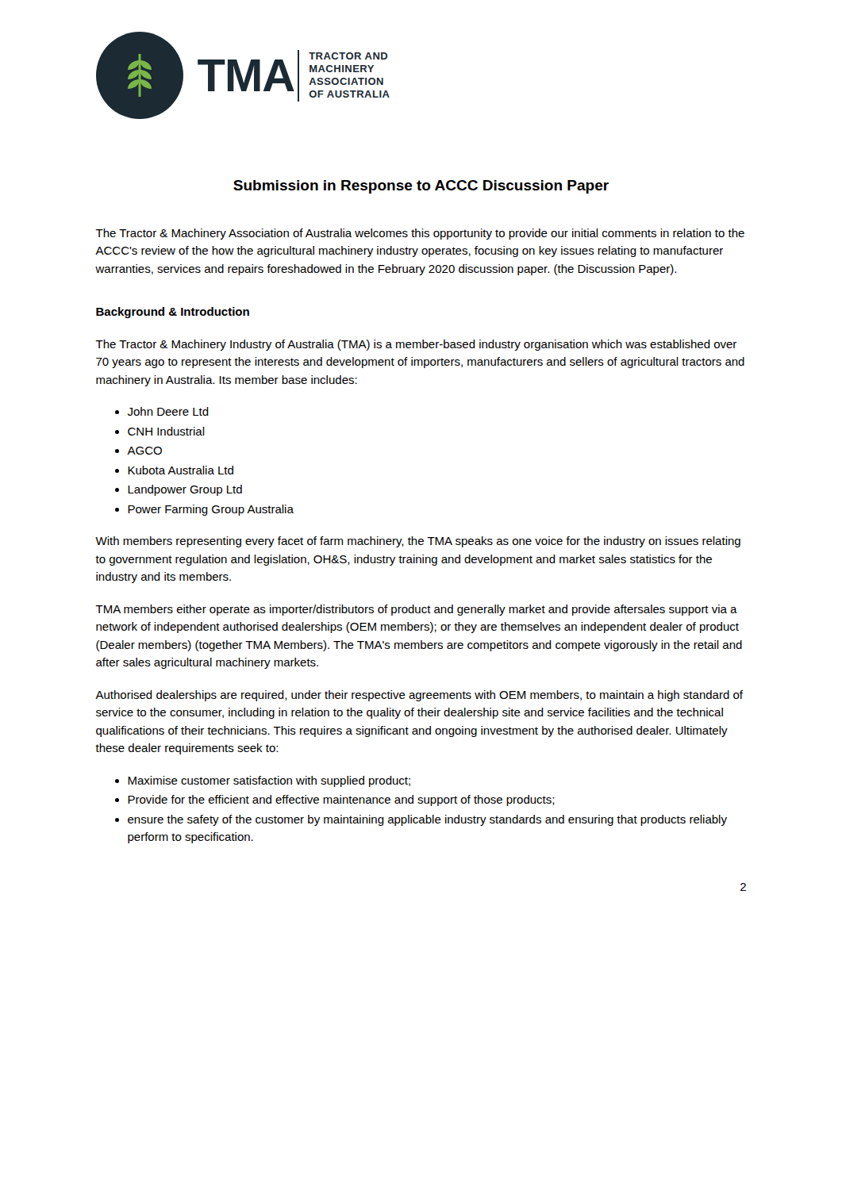TMA
Tractor and
Machinery
Association
of Australia
Submission in Response to ACCC Discussion Paper
The Tractor & Machinery Association of Australia welcomes this opportunity to provide our initial comments in relation to the ACCC's review of the how the agricultural machinery industry operates, focusing on key issues relating to manufacturer warranties, services and repairs foreshadowed in the February 2020 discussion paper. (the Discussion Paper).
Background & Introduction
The Tractor & Machinery Industry of Australia (TMA) is a member-based industry organisation which was established over 70 years ago to represent the interests and development of importers, manufacturers and sellers of agricultural tractors and machinery in Australia. Its member base includes:
John Deere Ltd
CNH Industrial
AGCO
Kubota Australia Ltd
Landpower Group Ltd
Power Farming Group Australia
With members representing every facet of farm machinery, the TMA speaks as one voice for the industry on issues relating to government regulation and legislation, OH&S, industry training and development and market sales statistics for the industry and its members.
TMA members either operate as importer/distributors of product and generally market and provide aftersales support via a network of independent authorised dealerships (OEM members); or they are themselves an independent dealer of product (Dealer members) (together TMA Members). The TMA's members are competitors and compete vigorously in the retail and after sales agricultural machinery markets.
Authorised dealerships are required, under their respective agreements with OEM members, to maintain a high standard of service to the consumer, including in relation to the quality of their dealership site and service facilities and the technical qualifications of their technicians. This requires a significant and ongoing investment by the authorised dealer. Ultimately these dealer requirements seek to:
Maximise customer satisfaction with supplied product;
Provide for the efficient and effective maintenance and support of those products;
ensure the safety of the customer by maintaining applicable industry standards and ensuring that products reliably perform to specification.
2